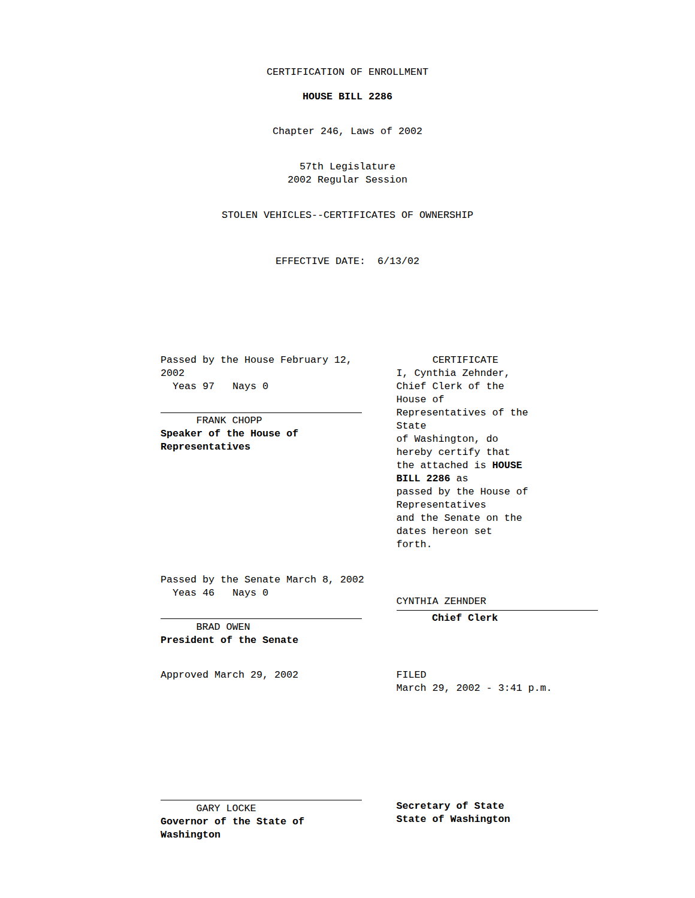CERTIFICATION OF ENROLLMENT
HOUSE BILL 2286
Chapter 246, Laws of 2002
57th Legislature
2002 Regular Session
STOLEN VEHICLES--CERTIFICATES OF OWNERSHIP
EFFECTIVE DATE: 6/13/02
Passed by the House February 12, 2002
Yeas 97 Nays 0
FRANK CHOPP
Speaker of the House of
Representatives
CERTIFICATE
I, Cynthia Zehnder, Chief Clerk of the
House of Representatives of the State
of Washington, do hereby certify that
the attached is HOUSE BILL 2286 as
passed by the House of Representatives
and the Senate on the dates hereon set
forth.
Passed by the Senate March 8, 2002
Yeas 46 Nays 0
BRAD OWEN
President of the Senate
CYNTHIA ZEHNDER
Chief Clerk
Approved March 29, 2002
FILED
March 29, 2002 - 3:41 p.m.
GARY LOCKE
Governor of the State of Washington
Secretary of State
State of Washington